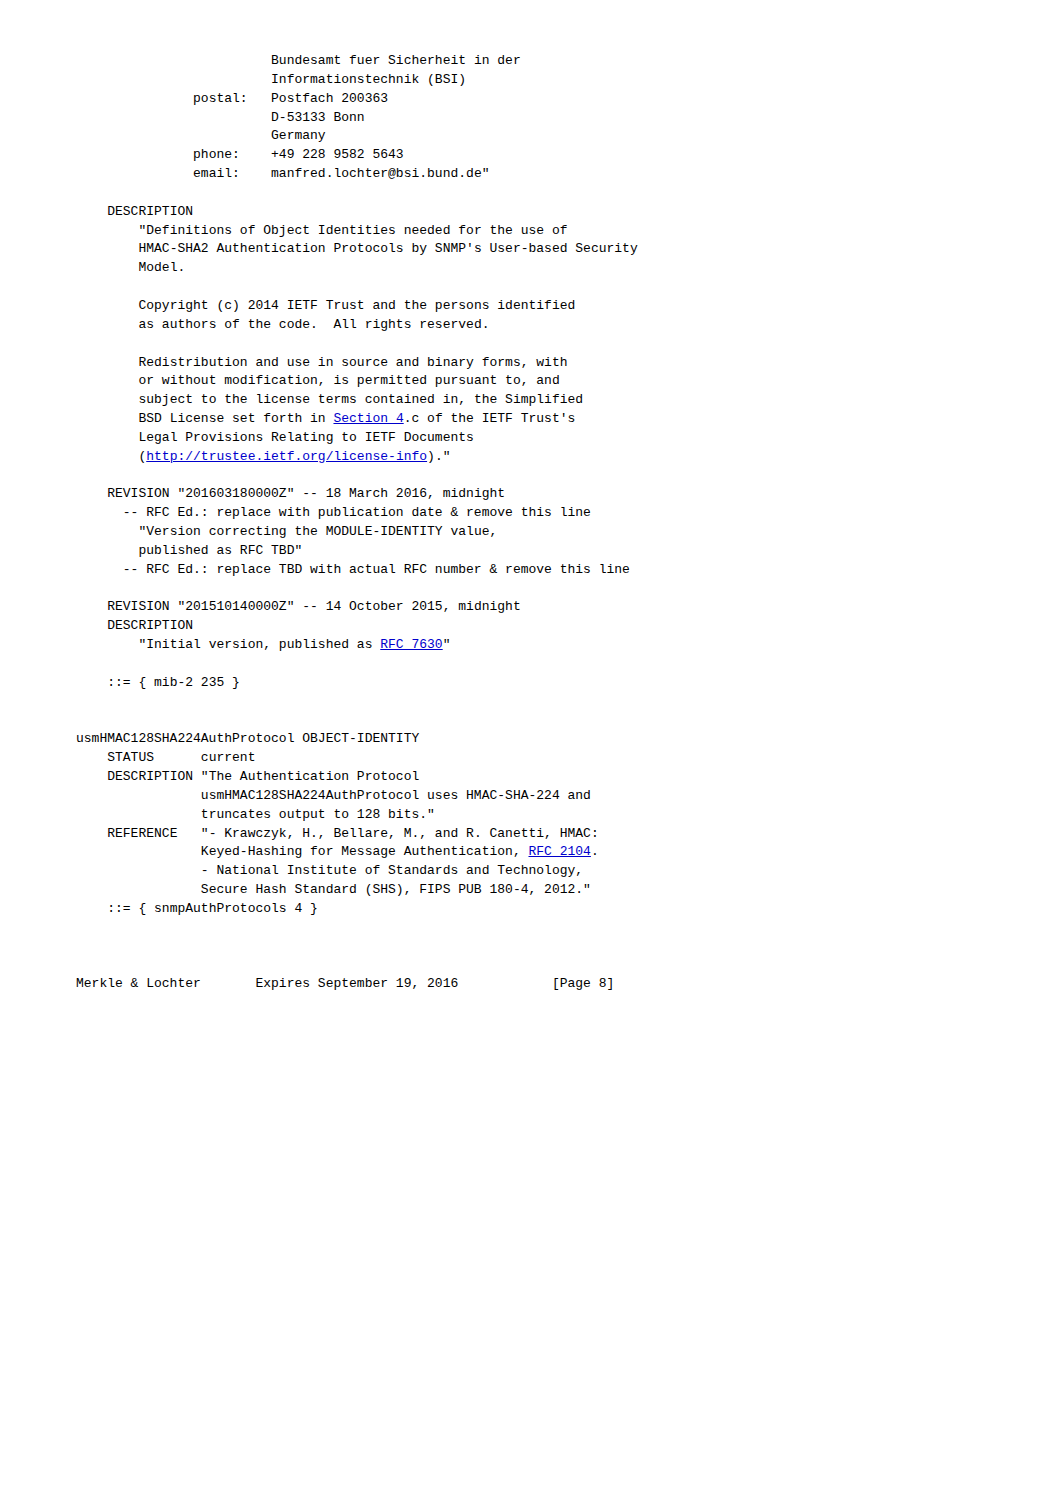Bundesamt fuer Sicherheit in der
                         Informationstechnik (BSI)
               postal:   Postfach 200363
                         D-53133 Bonn
                         Germany
               phone:    +49 228 9582 5643
               email:    manfred.lochter@bsi.bund.de"

    DESCRIPTION
        "Definitions of Object Identities needed for the use of
        HMAC-SHA2 Authentication Protocols by SNMP's User-based Security
        Model.

        Copyright (c) 2014 IETF Trust and the persons identified
        as authors of the code.  All rights reserved.

        Redistribution and use in source and binary forms, with
        or without modification, is permitted pursuant to, and
        subject to the license terms contained in, the Simplified
        BSD License set forth in Section 4.c of the IETF Trust's
        Legal Provisions Relating to IETF Documents
        (http://trustee.ietf.org/license-info)."

    REVISION "201603180000Z" -- 18 March 2016, midnight
      -- RFC Ed.: replace with publication date & remove this line
        "Version correcting the MODULE-IDENTITY value,
        published as RFC TBD"
      -- RFC Ed.: replace TBD with actual RFC number & remove this line

    REVISION "201510140000Z" -- 14 October 2015, midnight
    DESCRIPTION
        "Initial version, published as RFC 7630"

    ::= { mib-2 235 }


usmHMAC128SHA224AuthProtocol OBJECT-IDENTITY
    STATUS      current
    DESCRIPTION "The Authentication Protocol
                usmHMAC128SHA224AuthProtocol uses HMAC-SHA-224 and
                truncates output to 128 bits."
    REFERENCE   "- Krawczyk, H., Bellare, M., and R. Canetti, HMAC:
                Keyed-Hashing for Message Authentication, RFC 2104.
                - National Institute of Standards and Technology,
                Secure Hash Standard (SHS), FIPS PUB 180-4, 2012."
    ::= { snmpAuthProtocols 4 }



Merkle & Lochter       Expires September 19, 2016            [Page 8]